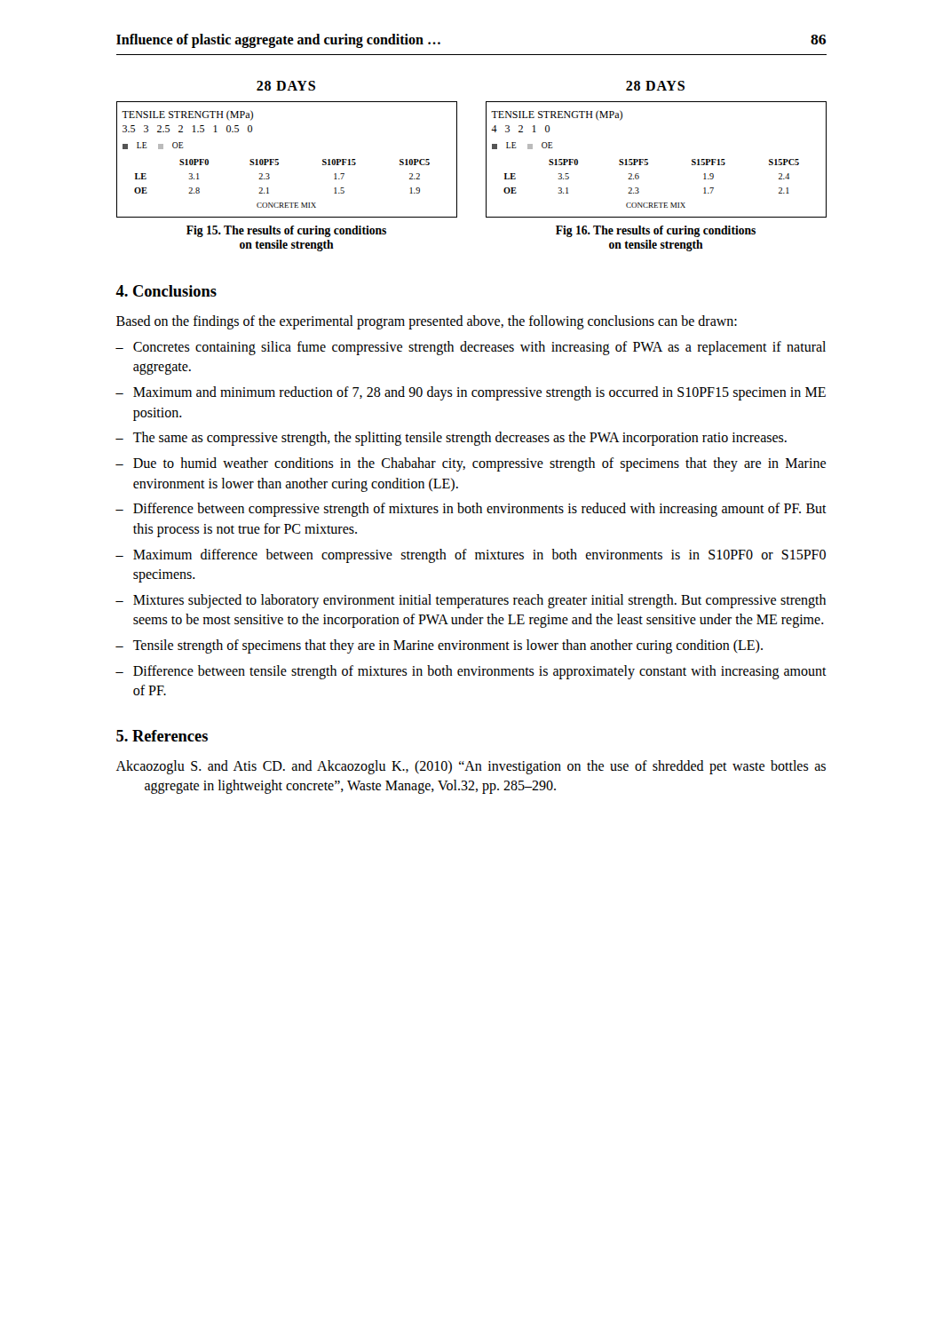Influence of plastic aggregate and curing condition … 86
28 DAYS
TENSILE STRENGTH (MPa)
3.5 3 2.5 2 1.5 1 0.5 0
LE OE
| | S10PF0 | S10PF5 | S10PF15 | S10PC5 |
| --- | --- | --- | --- | --- |
| LE | 3.1 | 2.3 | 1.7 | 2.2 |
| OE | 2.8 | 2.1 | 1.5 | 1.9 |
CONCRETE MIX
Fig 15. The results of curing conditions
on tensile strength
28 DAYS
TENSILE STRENGTH (MPa)
4 3 2 1 0
LE OE
| | S15PF0 | S15PF5 | S15PF15 | S15PC5 |
| --- | --- | --- | --- | --- |
| LE | 3.5 | 2.6 | 1.9 | 2.4 |
| OE | 3.1 | 2.3 | 1.7 | 2.1 |
CONCRETE MIX
Fig 16. The results of curing conditions
on tensile strength
4. Conclusions
Based on the findings of the experimental program presented above, the following conclusions can be drawn:
Concretes containing silica fume compressive strength decreases with increasing of PWA as a replacement if natural aggregate.
Maximum and minimum reduction of 7, 28 and 90 days in compressive strength is occurred in S10PF15 specimen in ME position.
The same as compressive strength, the splitting tensile strength decreases as the PWA incorporation ratio increases.
Due to humid weather conditions in the Chabahar city, compressive strength of specimens that they are in Marine environment is lower than another curing condition (LE).
Difference between compressive strength of mixtures in both environments is reduced with increasing amount of PF. But this process is not true for PC mixtures.
Maximum difference between compressive strength of mixtures in both environments is in S10PF0 or S15PF0 specimens.
Mixtures subjected to laboratory environment initial temperatures reach greater initial strength. But compressive strength seems to be most sensitive to the incorporation of PWA under the LE regime and the least sensitive under the ME regime.
Tensile strength of specimens that they are in Marine environment is lower than another curing condition (LE).
Difference between tensile strength of mixtures in both environments is approximately constant with increasing amount of PF.
5. References
Akcaozoglu S. and Atis CD. and Akcaozoglu K., (2010) “An investigation on the use of shredded pet waste bottles as aggregate in lightweight concrete”, Waste Manage, Vol.32, pp. 285–290.